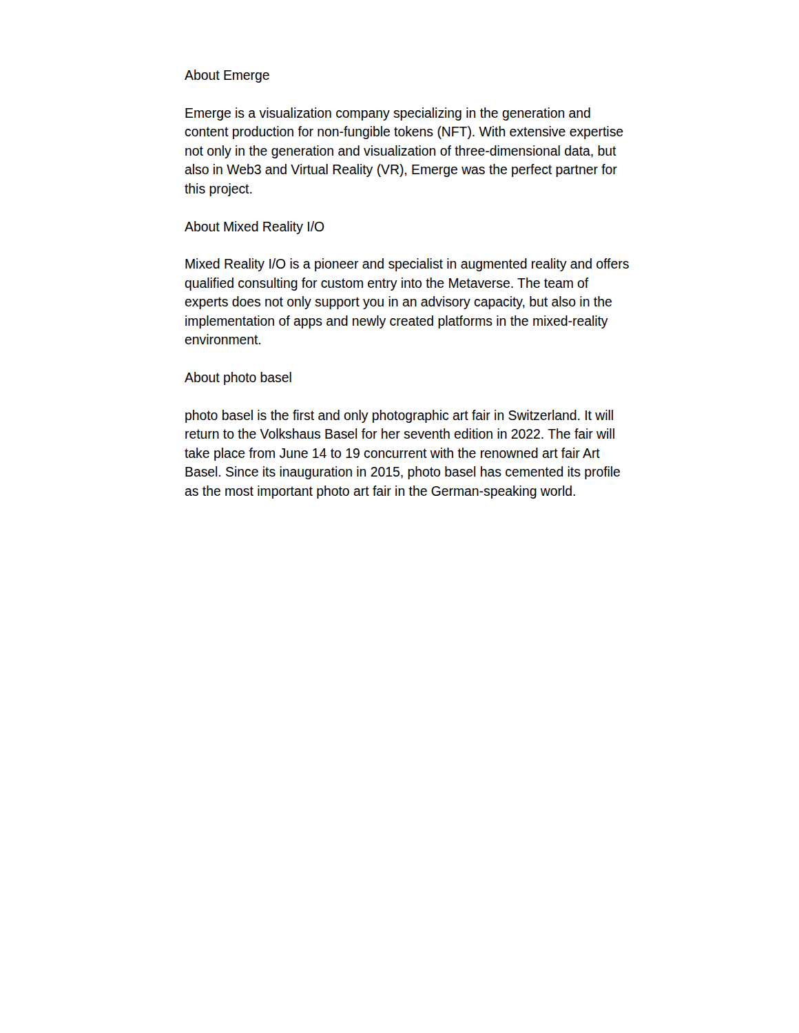About Emerge
Emerge is a visualization company specializing in the generation and content production for non-fungible tokens (NFT). With extensive expertise not only in the generation and visualization of three-dimensional data, but also in Web3 and Virtual Reality (VR), Emerge was the perfect partner for this project.
About Mixed Reality I/O
Mixed Reality I/O is a pioneer and specialist in augmented reality and offers qualified consulting for custom entry into the Metaverse. The team of experts does not only support you in an advisory capacity, but also in the implementation of apps and newly created platforms in the mixed-reality environment.
About photo basel
photo basel is the first and only photographic art fair in Switzerland. It will return to the Volkshaus Basel for her seventh edition in 2022. The fair will take place from June 14 to 19 concurrent with the renowned art fair Art Basel. Since its inauguration in 2015, photo basel has cemented its profile as the most important photo art fair in the German-speaking world.